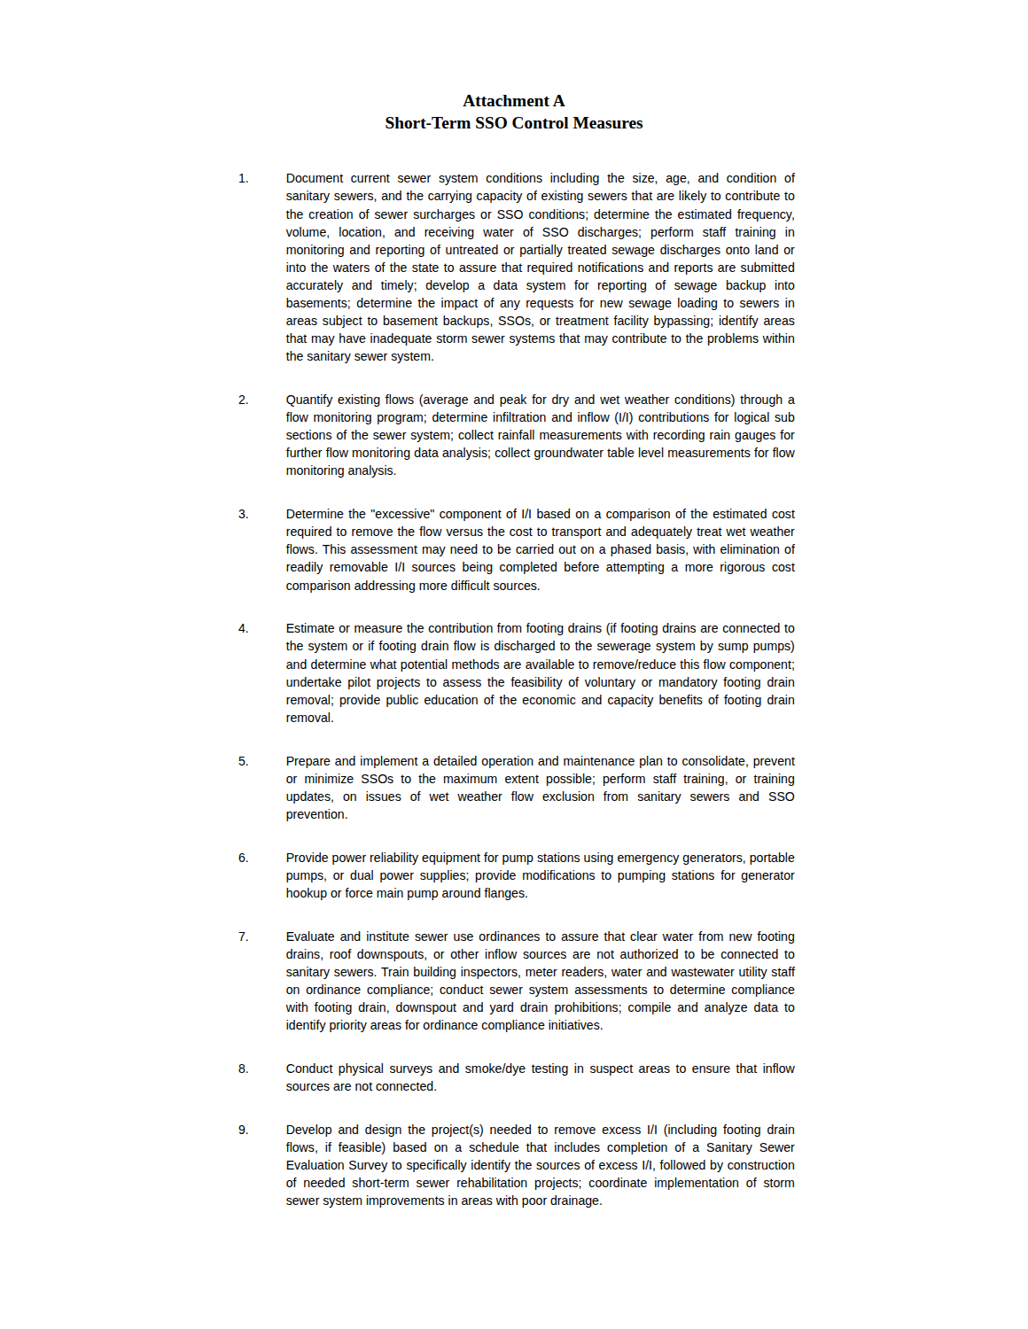Attachment A Short-Term SSO Control Measures
Document current sewer system conditions including the size, age, and condition of sanitary sewers, and the carrying capacity of existing sewers that are likely to contribute to the creation of sewer surcharges or SSO conditions; determine the estimated frequency, volume, location, and receiving water of SSO discharges; perform staff training in monitoring and reporting of untreated or partially treated sewage discharges onto land or into the waters of the state to assure that required notifications and reports are submitted accurately and timely; develop a data system for reporting of sewage backup into basements; determine the impact of any requests for new sewage loading to sewers in areas subject to basement backups, SSOs, or treatment facility bypassing; identify areas that may have inadequate storm sewer systems that may contribute to the problems within the sanitary sewer system.
Quantify existing flows (average and peak for dry and wet weather conditions) through a flow monitoring program; determine infiltration and inflow (I/I) contributions for logical sub sections of the sewer system; collect rainfall measurements with recording rain gauges for further flow monitoring data analysis; collect groundwater table level measurements for flow monitoring analysis.
Determine the "excessive" component of I/I based on a comparison of the estimated cost required to remove the flow versus the cost to transport and adequately treat wet weather flows. This assessment may need to be carried out on a phased basis, with elimination of readily removable I/I sources being completed before attempting a more rigorous cost comparison addressing more difficult sources.
Estimate or measure the contribution from footing drains (if footing drains are connected to the system or if footing drain flow is discharged to the sewerage system by sump pumps) and determine what potential methods are available to remove/reduce this flow component; undertake pilot projects to assess the feasibility of voluntary or mandatory footing drain removal; provide public education of the economic and capacity benefits of footing drain removal.
Prepare and implement a detailed operation and maintenance plan to consolidate, prevent or minimize SSOs to the maximum extent possible; perform staff training, or training updates, on issues of wet weather flow exclusion from sanitary sewers and SSO prevention.
Provide power reliability equipment for pump stations using emergency generators, portable pumps, or dual power supplies; provide modifications to pumping stations for generator hookup or force main pump around flanges.
Evaluate and institute sewer use ordinances to assure that clear water from new footing drains, roof downspouts, or other inflow sources are not authorized to be connected to sanitary sewers. Train building inspectors, meter readers, water and wastewater utility staff on ordinance compliance; conduct sewer system assessments to determine compliance with footing drain, downspout and yard drain prohibitions; compile and analyze data to identify priority areas for ordinance compliance initiatives.
Conduct physical surveys and smoke/dye testing in suspect areas to ensure that inflow sources are not connected.
Develop and design the project(s) needed to remove excess I/I (including footing drain flows, if feasible) based on a schedule that includes completion of a Sanitary Sewer Evaluation Survey to specifically identify the sources of excess I/I, followed by construction of needed short-term sewer rehabilitation projects; coordinate implementation of storm sewer system improvements in areas with poor drainage.